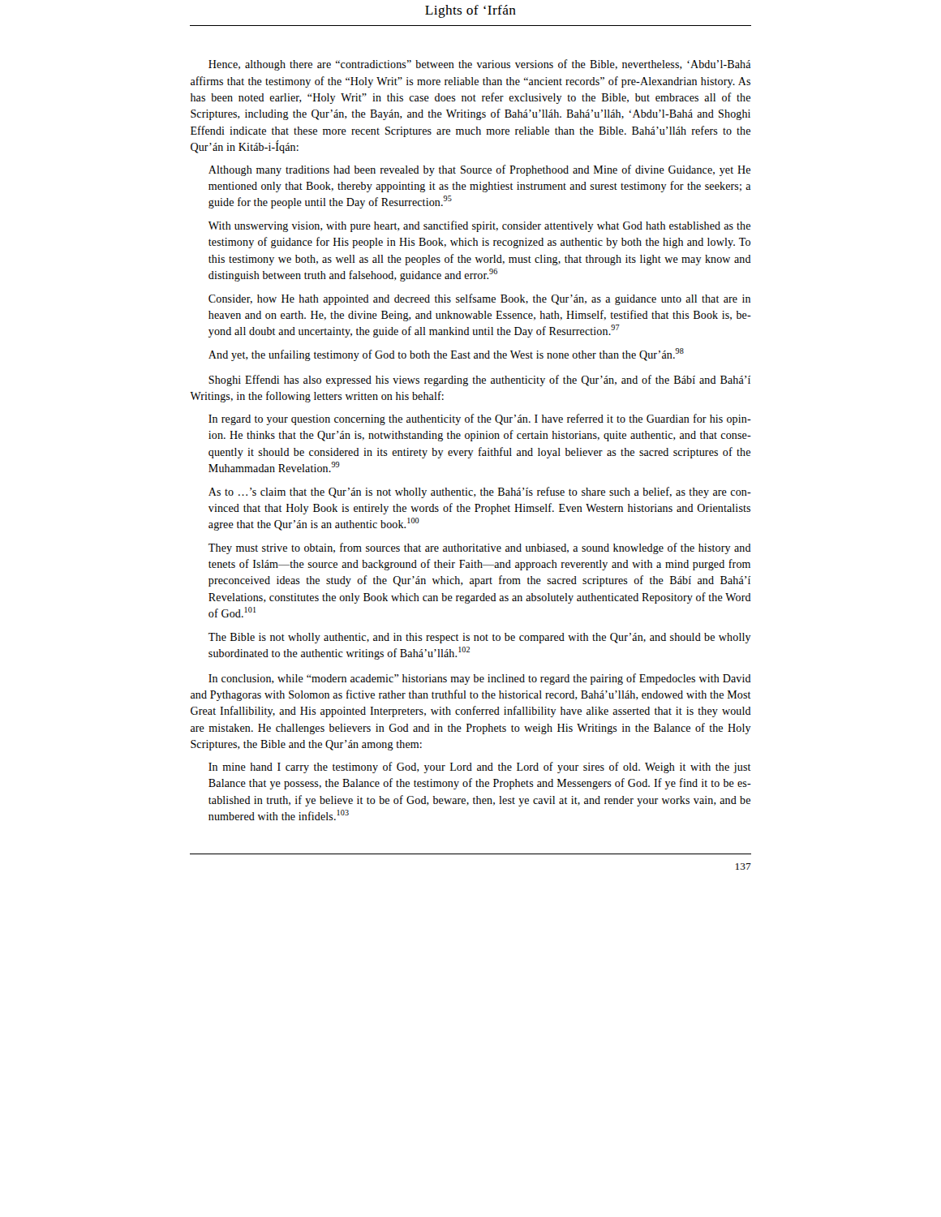Lights of ‘Irfán
Hence, although there are “contradictions” between the various versions of the Bible, nevertheless, ‘Abdu’l‑Bahá affirms that the testimony of the “Holy Writ” is more reliable than the “ancient records” of pre‑Alexandrian history. As has been noted earlier, “Holy Writ” in this case does not refer exclusively to the Bible, but embraces all of the Scriptures, including the Qur’án, the Bayán, and the Writings of Bahá’u’lláh. Bahá’u’lláh, ‘Abdu’l‑Bahá and Shoghi Effendi indicate that these more recent Scriptures are much more reliable than the Bible. Bahá’u’lláh refers to the Qur’án in Kitáb‑i‑Íqán:
Although many traditions had been revealed by that Source of Prophethood and Mine of divine Guidance, yet He mentioned only that Book, thereby appointing it as the mightiest instrument and surest testimony for the seekers; a guide for the people until the Day of Resurrection.95
With unswerving vision, with pure heart, and sanctified spirit, consider attentively what God hath established as the testimony of guidance for His people in His Book, which is recognized as authentic by both the high and lowly. To this testimony we both, as well as all the peoples of the world, must cling, that through its light we may know and distinguish between truth and falsehood, guidance and error.96
Consider, how He hath appointed and decreed this selfsame Book, the Qur’án, as a guidance unto all that are in heaven and on earth. He, the divine Being, and unknowable Essence, hath, Himself, testified that this Book is, beyond all doubt and uncertainty, the guide of all mankind until the Day of Resurrection.97
And yet, the unfailing testimony of God to both the East and the West is none other than the Qur’án.98
Shoghi Effendi has also expressed his views regarding the authenticity of the Qur’án, and of the Bábí and Bahá’í Writings, in the following letters written on his behalf:
In regard to your question concerning the authenticity of the Qur’án. I have referred it to the Guardian for his opinion. He thinks that the Qur’án is, notwithstanding the opinion of certain historians, quite authentic, and that consequently it should be considered in its entirety by every faithful and loyal believer as the sacred scriptures of the Muhammadan Revelation.99
As to …’s claim that the Qur’án is not wholly authentic, the Bahá’ís refuse to share such a belief, as they are convinced that that Holy Book is entirely the words of the Prophet Himself. Even Western historians and Orientalists agree that the Qur’án is an authentic book.100
They must strive to obtain, from sources that are authoritative and unbiased, a sound knowledge of the history and tenets of Islám—the source and background of their Faith—and approach reverently and with a mind purged from preconceived ideas the study of the Qur’án which, apart from the sacred scriptures of the Bábí and Bahá’í Revelations, constitutes the only Book which can be regarded as an absolutely authenticated Repository of the Word of God.101
The Bible is not wholly authentic, and in this respect is not to be compared with the Qur’án, and should be wholly subordinated to the authentic writings of Bahá’u’lláh.102
In conclusion, while “modern academic” historians may be inclined to regard the pairing of Empedocles with David and Pythagoras with Solomon as fictive rather than truthful to the historical record, Bahá’u’lláh, endowed with the Most Great Infallibility, and His appointed Interpreters, with conferred infallibility have alike asserted that it is they would are mistaken. He challenges believers in God and in the Prophets to weigh His Writings in the Balance of the Holy Scriptures, the Bible and the Qur’án among them:
In mine hand I carry the testimony of God, your Lord and the Lord of your sires of old. Weigh it with the just Balance that ye possess, the Balance of the testimony of the Prophets and Messengers of God. If ye find it to be established in truth, if ye believe it to be of God, beware, then, lest ye cavil at it, and render your works vain, and be numbered with the infidels.103
137